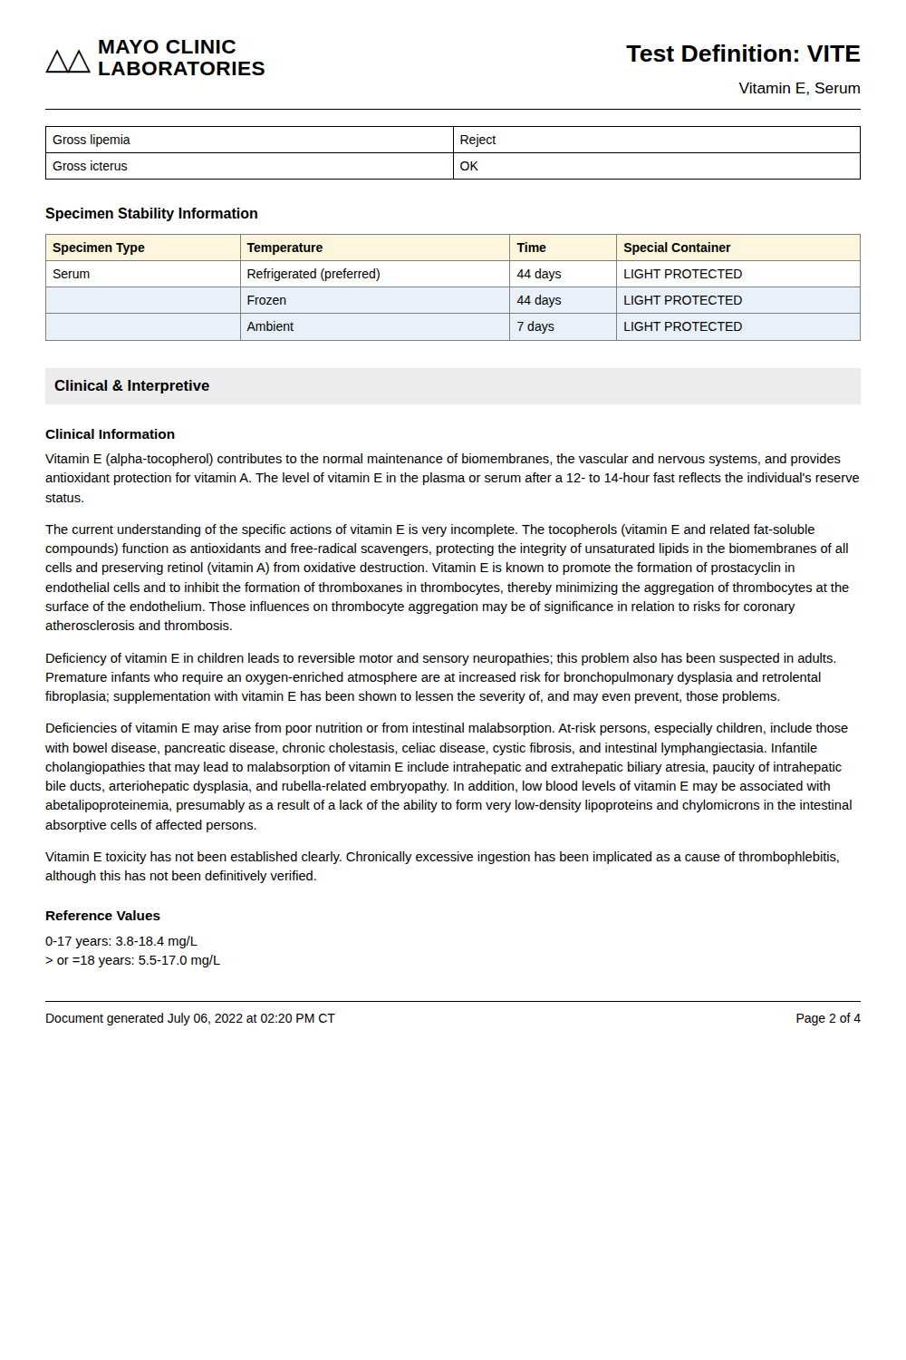△△
MAYO CLINIC
LABORATORIES
Test Definition: VITE
Vitamin E, Serum
| Gross lipemia | Reject |
| Gross icterus | OK |
Specimen Stability Information
| Specimen Type | Temperature | Time | Special Container |
| --- | --- | --- | --- |
| Serum | Refrigerated (preferred) | 44 days | LIGHT PROTECTED |
| | Frozen | 44 days | LIGHT PROTECTED |
| | Ambient | 7 days | LIGHT PROTECTED |
Clinical & Interpretive
Clinical Information
Vitamin E (alpha-tocopherol) contributes to the normal maintenance of biomembranes, the vascular and nervous systems, and provides antioxidant protection for vitamin A. The level of vitamin E in the plasma or serum after a 12- to 14-hour fast reflects the individual's reserve status.
The current understanding of the specific actions of vitamin E is very incomplete. The tocopherols (vitamin E and related fat-soluble compounds) function as antioxidants and free-radical scavengers, protecting the integrity of unsaturated lipids in the biomembranes of all cells and preserving retinol (vitamin A) from oxidative destruction. Vitamin E is known to promote the formation of prostacyclin in endothelial cells and to inhibit the formation of thromboxanes in thrombocytes, thereby minimizing the aggregation of thrombocytes at the surface of the endothelium. Those influences on thrombocyte aggregation may be of significance in relation to risks for coronary atherosclerosis and thrombosis.
Deficiency of vitamin E in children leads to reversible motor and sensory neuropathies; this problem also has been suspected in adults. Premature infants who require an oxygen-enriched atmosphere are at increased risk for bronchopulmonary dysplasia and retrolental fibroplasia; supplementation with vitamin E has been shown to lessen the severity of, and may even prevent, those problems.
Deficiencies of vitamin E may arise from poor nutrition or from intestinal malabsorption. At-risk persons, especially children, include those with bowel disease, pancreatic disease, chronic cholestasis, celiac disease, cystic fibrosis, and intestinal lymphangiectasia. Infantile cholangiopathies that may lead to malabsorption of vitamin E include intrahepatic and extrahepatic biliary atresia, paucity of intrahepatic bile ducts, arteriohepatic dysplasia, and rubella-related embryopathy. In addition, low blood levels of vitamin E may be associated with abetalipoproteinemia, presumably as a result of a lack of the ability to form very low-density lipoproteins and chylomicrons in the intestinal absorptive cells of affected persons.
Vitamin E toxicity has not been established clearly. Chronically excessive ingestion has been implicated as a cause of thrombophlebitis, although this has not been definitively verified.
Reference Values
0-17 years: 3.8-18.4 mg/L
> or =18 years: 5.5-17.0 mg/L
Document generated July 06, 2022 at 02:20 PM CT
Page 2 of 4